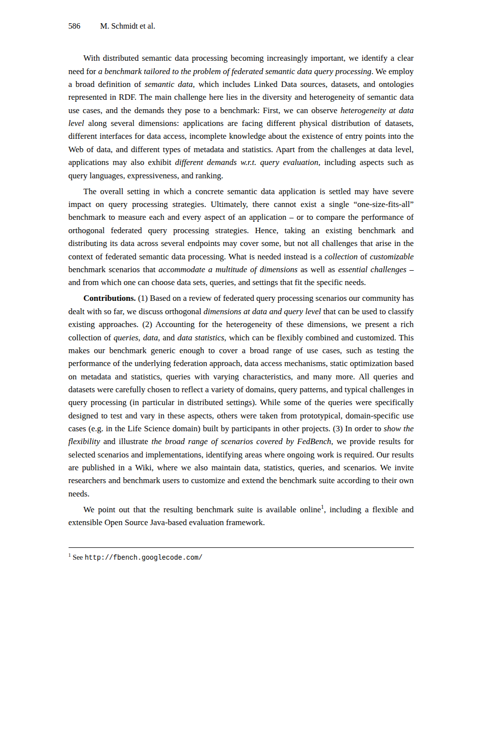586 M. Schmidt et al.
With distributed semantic data processing becoming increasingly important, we identify a clear need for a benchmark tailored to the problem of federated semantic data query processing. We employ a broad definition of semantic data, which includes Linked Data sources, datasets, and ontologies represented in RDF. The main challenge here lies in the diversity and heterogeneity of semantic data use cases, and the demands they pose to a benchmark: First, we can observe heterogeneity at data level along several dimensions: applications are facing different physical distribution of datasets, different interfaces for data access, incomplete knowledge about the existence of entry points into the Web of data, and different types of metadata and statistics. Apart from the challenges at data level, applications may also exhibit different demands w.r.t. query evaluation, including aspects such as query languages, expressiveness, and ranking.
The overall setting in which a concrete semantic data application is settled may have severe impact on query processing strategies. Ultimately, there cannot exist a single “one-size-fits-all” benchmark to measure each and every aspect of an application – or to compare the performance of orthogonal federated query processing strategies. Hence, taking an existing benchmark and distributing its data across several endpoints may cover some, but not all challenges that arise in the context of federated semantic data processing. What is needed instead is a collection of customizable benchmark scenarios that accommodate a multitude of dimensions as well as essential challenges – and from which one can choose data sets, queries, and settings that fit the specific needs.
Contributions. (1) Based on a review of federated query processing scenarios our community has dealt with so far, we discuss orthogonal dimensions at data and query level that can be used to classify existing approaches. (2) Accounting for the heterogeneity of these dimensions, we present a rich collection of queries, data, and data statistics, which can be flexibly combined and customized. This makes our benchmark generic enough to cover a broad range of use cases, such as testing the performance of the underlying federation approach, data access mechanisms, static optimization based on metadata and statistics, queries with varying characteristics, and many more. All queries and datasets were carefully chosen to reflect a variety of domains, query patterns, and typical challenges in query processing (in particular in distributed settings). While some of the queries were specifically designed to test and vary in these aspects, others were taken from prototypical, domain-specific use cases (e.g. in the Life Science domain) built by participants in other projects. (3) In order to show the flexibility and illustrate the broad range of scenarios covered by FedBench, we provide results for selected scenarios and implementations, identifying areas where ongoing work is required. Our results are published in a Wiki, where we also maintain data, statistics, queries, and scenarios. We invite researchers and benchmark users to customize and extend the benchmark suite according to their own needs.
We point out that the resulting benchmark suite is available online1, including a flexible and extensible Open Source Java-based evaluation framework.
1 See http://fbench.googlecode.com/